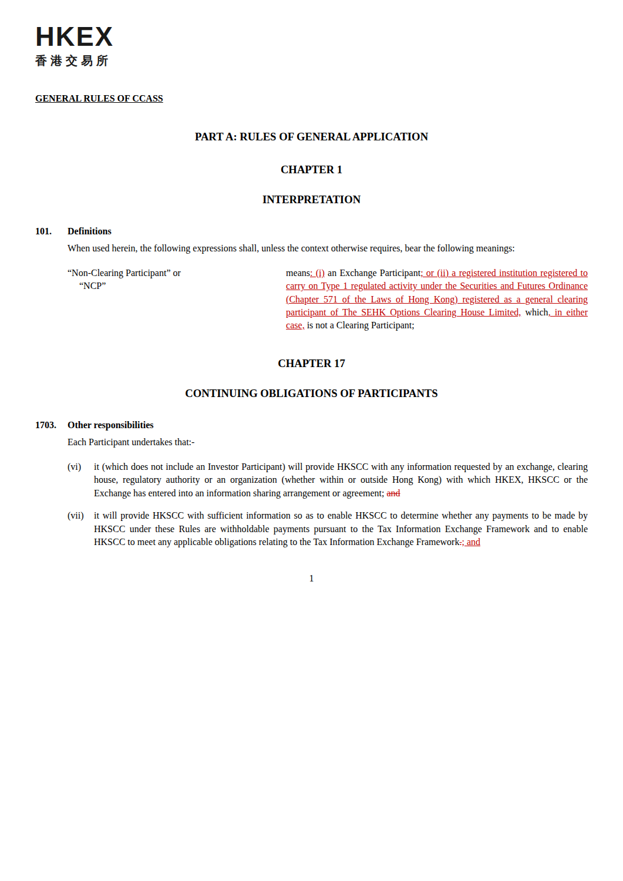HKEX
香港交易所
GENERAL RULES OF CCASS
PART A: RULES OF GENERAL APPLICATION
CHAPTER 1
INTERPRETATION
101. Definitions
When used herein, the following expressions shall, unless the context otherwise requires, bear the following meanings:
| “Non-Clearing Participant” or “NCP” | means : (i) an Exchange Participant ; or (ii) a registered institution registered to carry on Type 1 regulated activity under the Securities and Futures Ordinance (Chapter 571 of the Laws of Hong Kong) registered as a general clearing participant of The SEHK Options Clearing House Limited, which , in either case, is not a Clearing Participant; |
CHAPTER 17
CONTINUING OBLIGATIONS OF PARTICIPANTS
1703. Other responsibilities
Each Participant undertakes that:-
(vi) it (which does not include an Investor Participant) will provide HKSCC with any information requested by an exchange, clearing house, regulatory authority or an organization (whether within or outside Hong Kong) with which HKEX, HKSCC or the Exchange has entered into an information sharing arrangement or agreement; and
(vii) it will provide HKSCC with sufficient information so as to enable HKSCC to determine whether any payments to be made by HKSCC under these Rules are withholdable payments pursuant to the Tax Information Exchange Framework and to enable HKSCC to meet any applicable obligations relating to the Tax Information Exchange Framework.; and
1